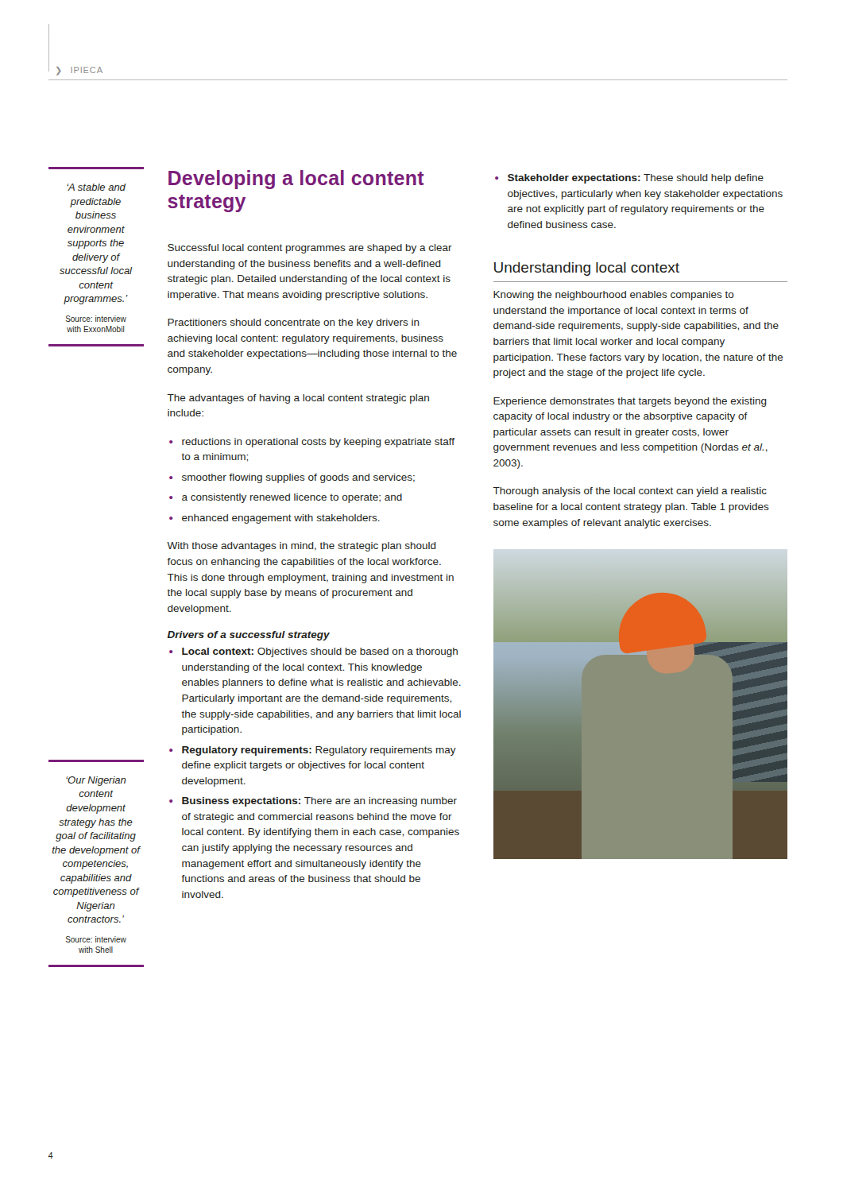❯
IPIECA
‘A stable and predictable business environment supports the delivery of successful local content programmes.’
Source: interview
with ExxonMobil
‘Our Nigerian content development strategy has the goal of facilitating the development of competencies, capabilities and competitiveness of Nigerian contractors.’
Source: interview
with Shell
Developing a local content strategy
Successful local content programmes are shaped by a clear understanding of the business benefits and a well-defined strategic plan. Detailed understanding of the local context is imperative. That means avoiding prescriptive solutions.
Practitioners should concentrate on the key drivers in achieving local content: regulatory requirements, business and stakeholder expectations—including those internal to the company.
The advantages of having a local content strategic plan include:
reductions in operational costs by keeping expatriate staff to a minimum;
smoother flowing supplies of goods and services;
a consistently renewed licence to operate; and
enhanced engagement with stakeholders.
With those advantages in mind, the strategic plan should focus on enhancing the capabilities of the local workforce. This is done through employment, training and investment in the local supply base by means of procurement and development.
Drivers of a successful strategy
Local context: Objectives should be based on a thorough understanding of the local context. This knowledge enables planners to define what is realistic and achievable. Particularly important are the demand-side requirements, the supply-side capabilities, and any barriers that limit local participation.
Regulatory requirements: Regulatory requirements may define explicit targets or objectives for local content development.
Business expectations: There are an increasing number of strategic and commercial reasons behind the move for local content. By identifying them in each case, companies can justify applying the necessary resources and management effort and simultaneously identify the functions and areas of the business that should be involved.
Stakeholder expectations: These should help define objectives, particularly when key stakeholder expectations are not explicitly part of regulatory requirements or the defined business case.
Understanding local context
Knowing the neighbourhood enables companies to understand the importance of local context in terms of demand-side requirements, supply-side capabilities, and the barriers that limit local worker and local company participation. These factors vary by location, the nature of the project and the stage of the project life cycle.
Experience demonstrates that targets beyond the existing capacity of local industry or the absorptive capacity of particular assets can result in greater costs, lower government revenues and less competition (Nordas et al., 2003).
Thorough analysis of the local context can yield a realistic baseline for a local content strategy plan. Table 1 provides some examples of relevant analytic exercises.
4